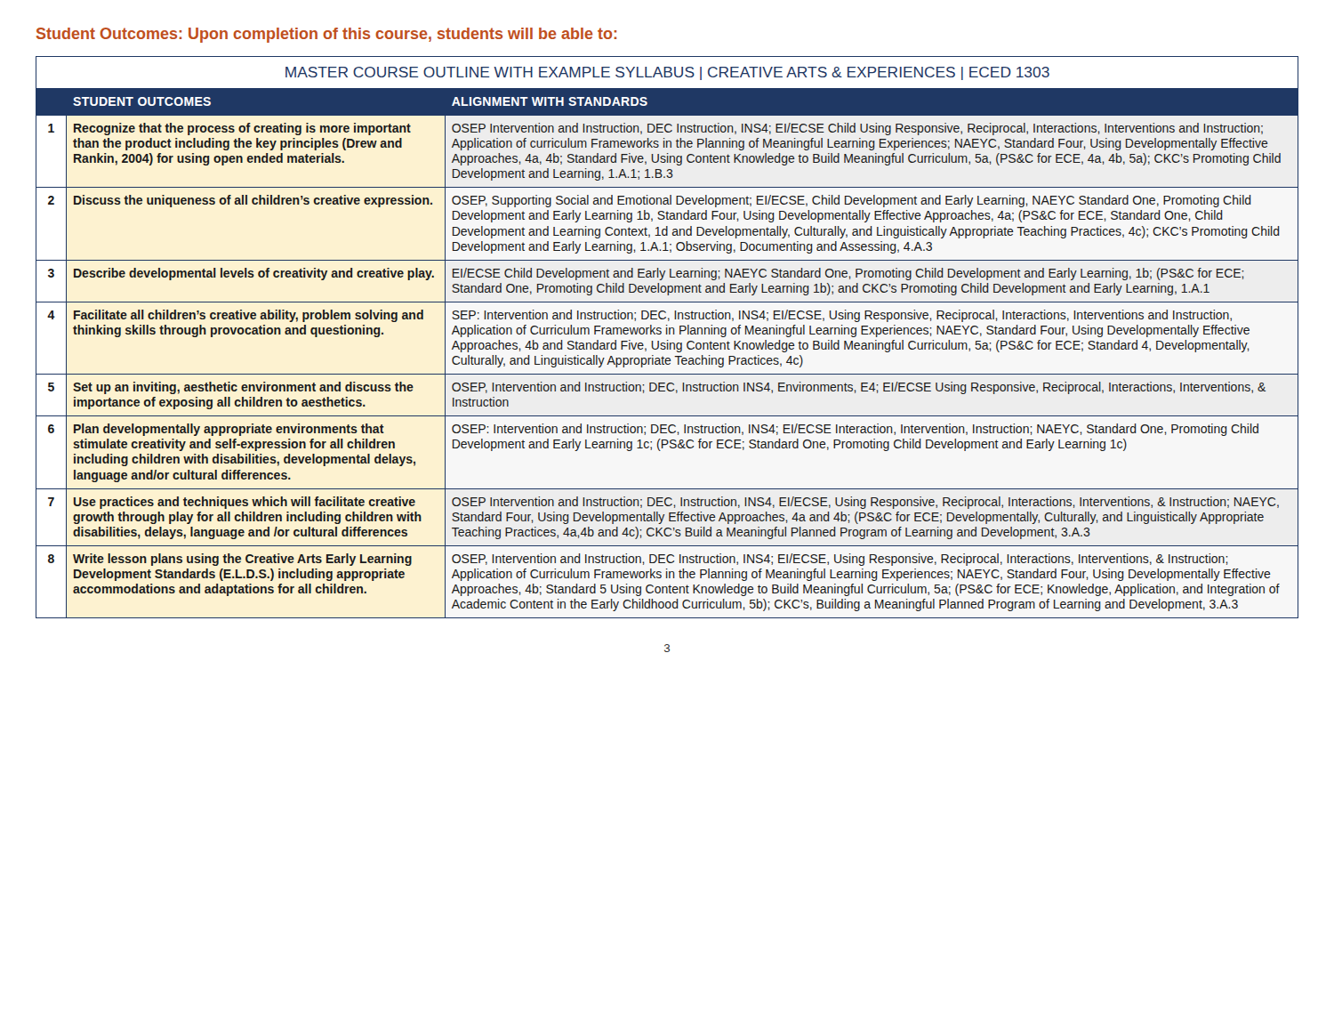Student Outcomes: Upon completion of this course, students will be able to:
MASTER COURSE OUTLINE WITH EXAMPLE SYLLABUS | CREATIVE ARTS & EXPERIENCES | ECED 1303
| | STUDENT OUTCOMES | ALIGNMENT WITH STANDARDS |
| --- | --- | --- |
| 1 | Recognize that the process of creating is more important than the product including the key principles (Drew and Rankin, 2004) for using open ended materials. | OSEP Intervention and Instruction, DEC Instruction, INS4; EI/ECSE Child Using Responsive, Reciprocal, Interactions, Interventions and Instruction; Application of curriculum Frameworks in the Planning of Meaningful Learning Experiences; NAEYC, Standard Four, Using Developmentally Effective Approaches, 4a, 4b; Standard Five, Using Content Knowledge to Build Meaningful Curriculum, 5a, (PS&C for ECE, 4a, 4b, 5a); CKC’s Promoting Child Development and Learning, 1.A.1; 1.B.3 |
| 2 | Discuss the uniqueness of all children’s creative expression. | OSEP, Supporting Social and Emotional Development; EI/ECSE, Child Development and Early Learning, NAEYC Standard One, Promoting Child Development and Early Learning 1b, Standard Four, Using Developmentally Effective Approaches, 4a; (PS&C for ECE, Standard One, Child Development and Learning Context, 1d and Developmentally, Culturally, and Linguistically Appropriate Teaching Practices, 4c); CKC’s Promoting Child Development and Early Learning, 1.A.1; Observing, Documenting and Assessing, 4.A.3 |
| 3 | Describe developmental levels of creativity and creative play. | EI/ECSE Child Development and Early Learning; NAEYC Standard One, Promoting Child Development and Early Learning, 1b; (PS&C for ECE; Standard One, Promoting Child Development and Early Learning 1b); and CKC’s Promoting Child Development and Early Learning, 1.A.1 |
| 4 | Facilitate all children’s creative ability, problem solving and thinking skills through provocation and questioning. | SEP: Intervention and Instruction; DEC, Instruction, INS4; EI/ECSE, Using Responsive, Reciprocal, Interactions, Interventions and Instruction, Application of Curriculum Frameworks in Planning of Meaningful Learning Experiences; NAEYC, Standard Four, Using Developmentally Effective Approaches, 4b and Standard Five, Using Content Knowledge to Build Meaningful Curriculum, 5a; (PS&C for ECE; Standard 4, Developmentally, Culturally, and Linguistically Appropriate Teaching Practices, 4c) |
| 5 | Set up an inviting, aesthetic environment and discuss the importance of exposing all children to aesthetics. | OSEP, Intervention and Instruction; DEC, Instruction INS4, Environments, E4; EI/ECSE Using Responsive, Reciprocal, Interactions, Interventions, & Instruction |
| 6 | Plan developmentally appropriate environments that stimulate creativity and self-expression for all children including children with disabilities, developmental delays, language and/or cultural differences. | OSEP: Intervention and Instruction; DEC, Instruction, INS4; EI/ECSE Interaction, Intervention, Instruction; NAEYC, Standard One, Promoting Child Development and Early Learning 1c; (PS&C for ECE; Standard One, Promoting Child Development and Early Learning 1c) |
| 7 | Use practices and techniques which will facilitate creative growth through play for all children including children with disabilities, delays, language and /or cultural differences | OSEP Intervention and Instruction; DEC, Instruction, INS4, EI/ECSE, Using Responsive, Reciprocal, Interactions, Interventions, & Instruction; NAEYC, Standard Four, Using Developmentally Effective Approaches, 4a and 4b; (PS&C for ECE; Developmentally, Culturally, and Linguistically Appropriate Teaching Practices, 4a,4b and 4c); CKC’s Build a Meaningful Planned Program of Learning and Development, 3.A.3 |
| 8 | Write lesson plans using the Creative Arts Early Learning Development Standards (E.L.D.S.) including appropriate accommodations and adaptations for all children. | OSEP, Intervention and Instruction, DEC Instruction, INS4; EI/ECSE, Using Responsive, Reciprocal, Interactions, Interventions, & Instruction; Application of Curriculum Frameworks in the Planning of Meaningful Learning Experiences; NAEYC, Standard Four, Using Developmentally Effective Approaches, 4b; Standard 5 Using Content Knowledge to Build Meaningful Curriculum, 5a; (PS&C for ECE; Knowledge, Application, and Integration of Academic Content in the Early Childhood Curriculum, 5b); CKC’s, Building a Meaningful Planned Program of Learning and Development, 3.A.3 |
3